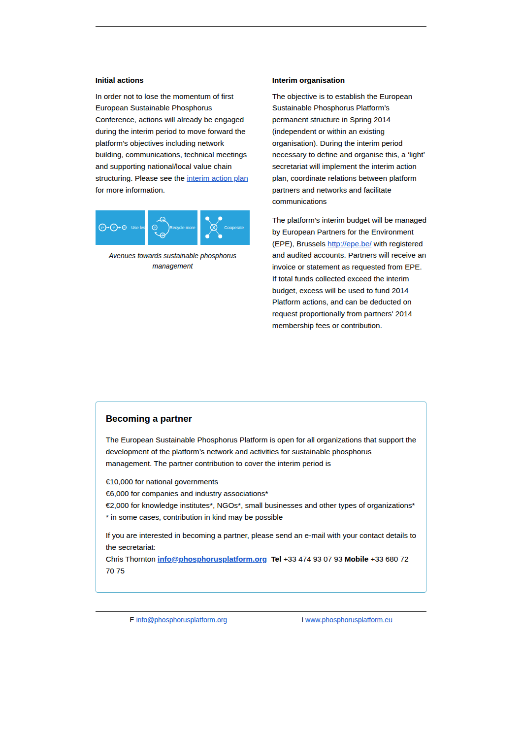Initial actions
In order not to lose the momentum of first European Sustainable Phosphorus Conference, actions will already be engaged during the interim period to move forward the platform’s objectives including network building, communications, technical meetings and supporting national/local value chain structuring. Please see the interim action plan for more information.
P P P Use less
P P P Recycle more
P Cooperate
Avenues towards sustainable phosphorus management
Interim organisation
The objective is to establish the European Sustainable Phosphorus Platform’s permanent structure in Spring 2014 (independent or within an existing organisation). During the interim period necessary to define and organise this, a ‘light’ secretariat will implement the interim action plan, coordinate relations between platform partners and networks and facilitate communications
The platform’s interim budget will be managed by European Partners for the Environment (EPE), Brussels http://epe.be/ with registered and audited accounts. Partners will receive an invoice or statement as requested from EPE. If total funds collected exceed the interim budget, excess will be used to fund 2014 Platform actions, and can be deducted on request proportionally from partners' 2014 membership fees or contribution.
Becoming a partner
The European Sustainable Phosphorus Platform is open for all organizations that support the development of the platform’s network and activities for sustainable phosphorus management. The partner contribution to cover the interim period is
€10,000 for national governments
€6,000 for companies and industry associations*
€2,000 for knowledge institutes*, NGOs*, small businesses and other types of organizations*
* in some cases, contribution in kind may be possible
If you are interested in becoming a partner, please send an e-mail with your contact details to the secretariat:
Chris Thornton info@phosphorusplatform.org Tel +33 474 93 07 93 Mobile +33 680 72 70 75
E info@phosphorusplatform.org I www.phosphorusplatform.eu